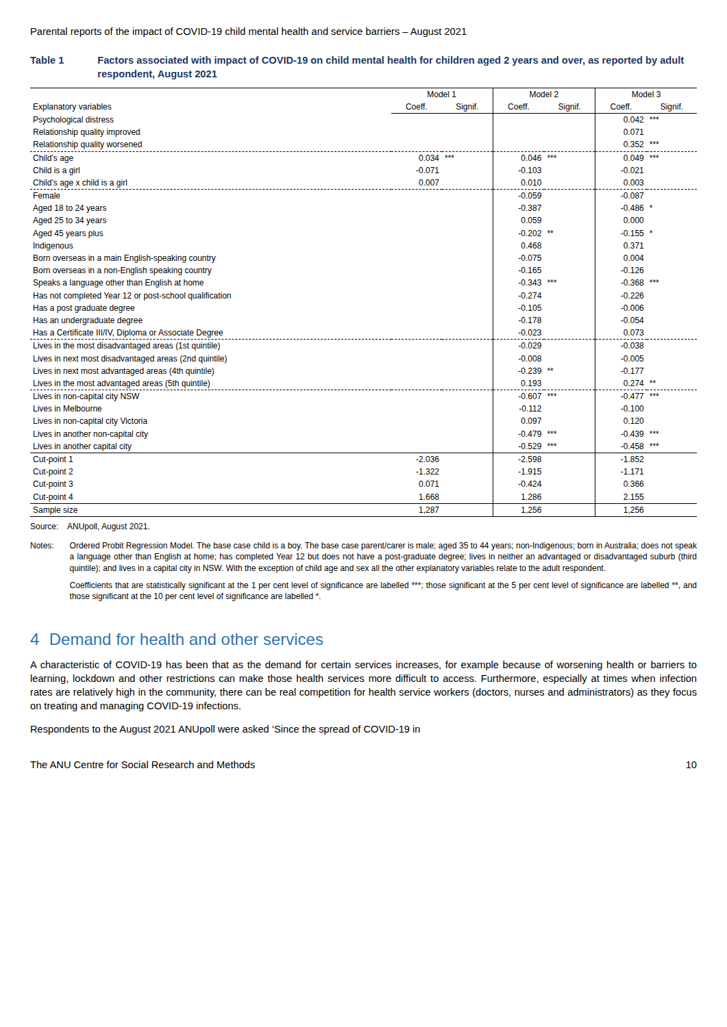Parental reports of the impact of COVID-19 child mental health and service barriers – August 2021
Table 1
Factors associated with impact of COVID-19 on child mental health for children aged 2 years and over, as reported by adult respondent, August 2021
| Explanatory variables | Model 1 | Model 2 | Model 3 |
| --- | --- | --- | --- |
| Coeff. | Signif. | Coeff. | Signif. | Coeff. | Signif. |
| Psychological distress | | | | | 0.042 | *** |
| Relationship quality improved | | | | | 0.071 | |
| Relationship quality worsened | | | | | 0.352 | *** |
| Child’s age | 0.034 | *** | 0.046 | *** | 0.049 | *** |
| Child is a girl | -0.071 | | -0.103 | | -0.021 | |
| Child’s age x child is a girl | 0.007 | | 0.010 | | 0.003 | |
| Female | | | -0.059 | | -0.087 | |
| Aged 18 to 24 years | | | -0.387 | | -0.486 | * |
| Aged 25 to 34 years | | | 0.059 | | 0.000 | |
| Aged 45 years plus | | | -0.202 | ** | -0.155 | * |
| Indigenous | | | 0.468 | | 0.371 | |
| Born overseas in a main English-speaking country | | | -0.075 | | 0.004 | |
| Born overseas in a non-English speaking country | | | -0.165 | | -0.126 | |
| Speaks a language other than English at home | | | -0.343 | *** | -0.368 | *** |
| Has not completed Year 12 or post-school qualification | | | -0.274 | | -0.226 | |
| Has a post graduate degree | | | -0.105 | | -0.006 | |
| Has an undergraduate degree | | | -0.178 | | -0.054 | |
| Has a Certificate III/IV, Diploma or Associate Degree | | | -0.023 | | 0.073 | |
| Lives in the most disadvantaged areas (1st quintile) | | | -0.029 | | -0.038 | |
| Lives in next most disadvantaged areas (2nd quintile) | | | -0.008 | | -0.005 | |
| Lives in next most advantaged areas (4th quintile) | | | -0.239 | ** | -0.177 | |
| Lives in the most advantaged areas (5th quintile) | | | 0.193 | | 0.274 | ** |
| Lives in non-capital city NSW | | | -0.607 | *** | -0.477 | *** |
| Lives in Melbourne | | | -0.112 | | -0.100 | |
| Lives in non-capital city Victoria | | | 0.097 | | 0.120 | |
| Lives in another non-capital city | | | -0.479 | *** | -0.439 | *** |
| Lives in another capital city | | | -0.529 | *** | -0.458 | *** |
| Cut-point 1 | -2.036 | | -2.598 | | -1.852 | |
| Cut-point 2 | -1.322 | | -1.915 | | -1.171 | |
| Cut-point 3 | 0.071 | | -0.424 | | 0.366 | |
| Cut-point 4 | 1.668 | | 1.286 | | 2.155 | |
| Sample size | 1,287 | | 1,256 | | 1,256 | |
Source: ANUpoll, August 2021.
Notes:
Ordered Probit Regression Model. The base case child is a boy. The base case parent/carer is male; aged 35 to 44 years; non-Indigenous; born in Australia; does not speak a language other than English at home; has completed Year 12 but does not have a post-graduate degree; lives in neither an advantaged or disadvantaged suburb (third quintile); and lives in a capital city in NSW. With the exception of child age and sex all the other explanatory variables relate to the adult respondent.
Coefficients that are statistically significant at the 1 per cent level of significance are labelled ***; those significant at the 5 per cent level of significance are labelled **, and those significant at the 10 per cent level of significance are labelled *.
4 Demand for health and other services
A characteristic of COVID-19 has been that as the demand for certain services increases, for example because of worsening health or barriers to learning, lockdown and other restrictions can make those health services more difficult to access. Furthermore, especially at times when infection rates are relatively high in the community, there can be real competition for health service workers (doctors, nurses and administrators) as they focus on treating and managing COVID-19 infections.
Respondents to the August 2021 ANUpoll were asked ‘Since the spread of COVID-19 in
The ANU Centre for Social Research and Methods
10